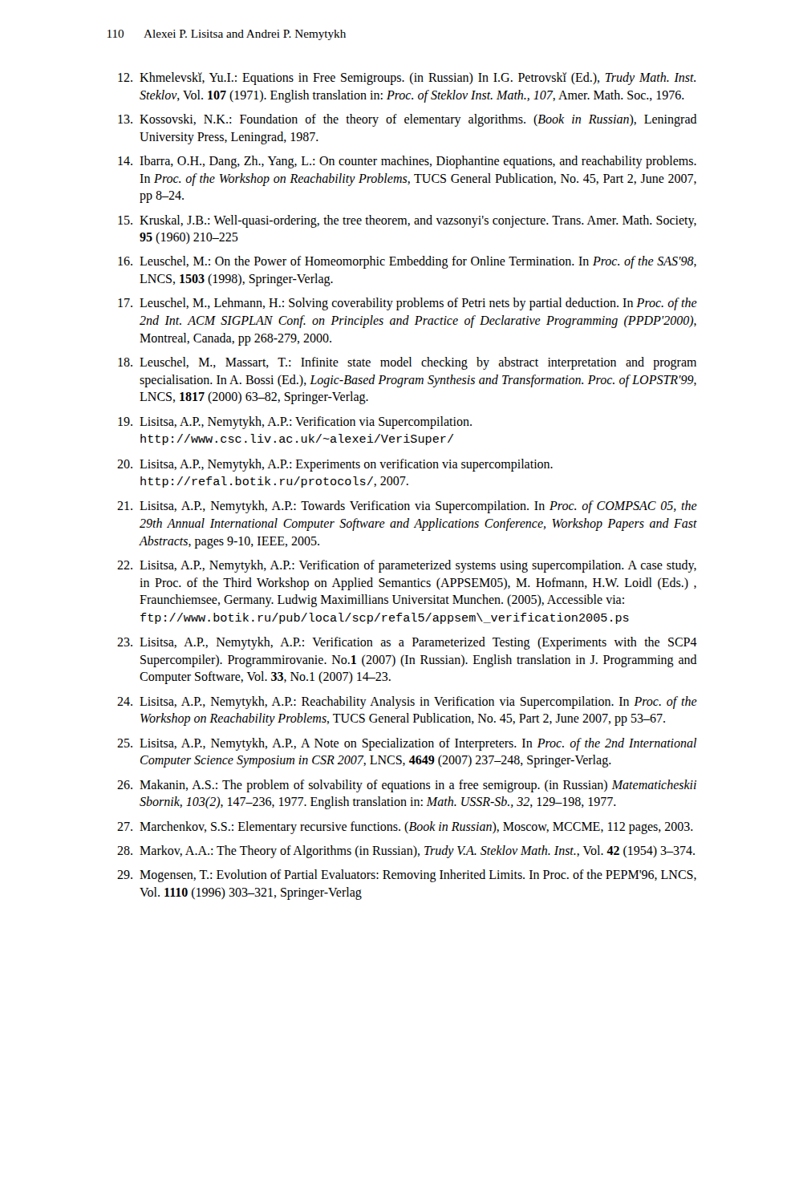110 Alexei P. Lisitsa and Andrei P. Nemytykh
Khmelevskĭ, Yu.I.: Equations in Free Semigroups. (in Russian) In I.G. Petrovskĭ (Ed.), Trudy Math. Inst. Steklov, Vol. 107 (1971). English translation in: Proc. of Steklov Inst. Math., 107, Amer. Math. Soc., 1976.
Kossovski, N.K.: Foundation of the theory of elementary algorithms. (Book in Russian), Leningrad University Press, Leningrad, 1987.
Ibarra, O.H., Dang, Zh., Yang, L.: On counter machines, Diophantine equations, and reachability problems. In Proc. of the Workshop on Reachability Problems, TUCS General Publication, No. 45, Part 2, June 2007, pp 8–24.
Kruskal, J.B.: Well-quasi-ordering, the tree theorem, and vazsonyi's conjecture. Trans. Amer. Math. Society, 95 (1960) 210–225
Leuschel, M.: On the Power of Homeomorphic Embedding for Online Termination. In Proc. of the SAS'98, LNCS, 1503 (1998), Springer-Verlag.
Leuschel, M., Lehmann, H.: Solving coverability problems of Petri nets by partial deduction. In Proc. of the 2nd Int. ACM SIGPLAN Conf. on Principles and Practice of Declarative Programming (PPDP'2000), Montreal, Canada, pp 268-279, 2000.
Leuschel, M., Massart, T.: Infinite state model checking by abstract interpretation and program specialisation. In A. Bossi (Ed.), Logic-Based Program Synthesis and Transformation. Proc. of LOPSTR'99, LNCS, 1817 (2000) 63–82, Springer-Verlag.
Lisitsa, A.P., Nemytykh, A.P.: Verification via Supercompilation.
http://www.csc.liv.ac.uk/~alexei/VeriSuper/
Lisitsa, A.P., Nemytykh, A.P.: Experiments on verification via supercompilation.
http://refal.botik.ru/protocols/, 2007.
Lisitsa, A.P., Nemytykh, A.P.: Towards Verification via Supercompilation. In Proc. of COMPSAC 05, the 29th Annual International Computer Software and Applications Conference, Workshop Papers and Fast Abstracts, pages 9-10, IEEE, 2005.
Lisitsa, A.P., Nemytykh, A.P.: Verification of parameterized systems using supercompilation. A case study, in Proc. of the Third Workshop on Applied Semantics (APPSEM05), M. Hofmann, H.W. Loidl (Eds.) , Fraunchiemsee, Germany. Ludwig Maximillians Universitat Munchen. (2005), Accessible via:
ftp://www.botik.ru/pub/local/scp/refal5/appsem\_verification2005.ps
Lisitsa, A.P., Nemytykh, A.P.: Verification as a Parameterized Testing (Experiments with the SCP4 Supercompiler). Programmirovanie. No.1 (2007) (In Russian). English translation in J. Programming and Computer Software, Vol. 33, No.1 (2007) 14–23.
Lisitsa, A.P., Nemytykh, A.P.: Reachability Analysis in Verification via Supercompilation. In Proc. of the Workshop on Reachability Problems, TUCS General Publication, No. 45, Part 2, June 2007, pp 53–67.
Lisitsa, A.P., Nemytykh, A.P., A Note on Specialization of Interpreters. In Proc. of the 2nd International Computer Science Symposium in CSR 2007, LNCS, 4649 (2007) 237–248, Springer-Verlag.
Makanin, A.S.: The problem of solvability of equations in a free semigroup. (in Russian) Matematicheskii Sbornik, 103(2), 147–236, 1977. English translation in: Math. USSR-Sb., 32, 129–198, 1977.
Marchenkov, S.S.: Elementary recursive functions. (Book in Russian), Moscow, MCCME, 112 pages, 2003.
Markov, A.A.: The Theory of Algorithms (in Russian), Trudy V.A. Steklov Math. Inst., Vol. 42 (1954) 3–374.
Mogensen, T.: Evolution of Partial Evaluators: Removing Inherited Limits. In Proc. of the PEPM'96, LNCS, Vol. 1110 (1996) 303–321, Springer-Verlag